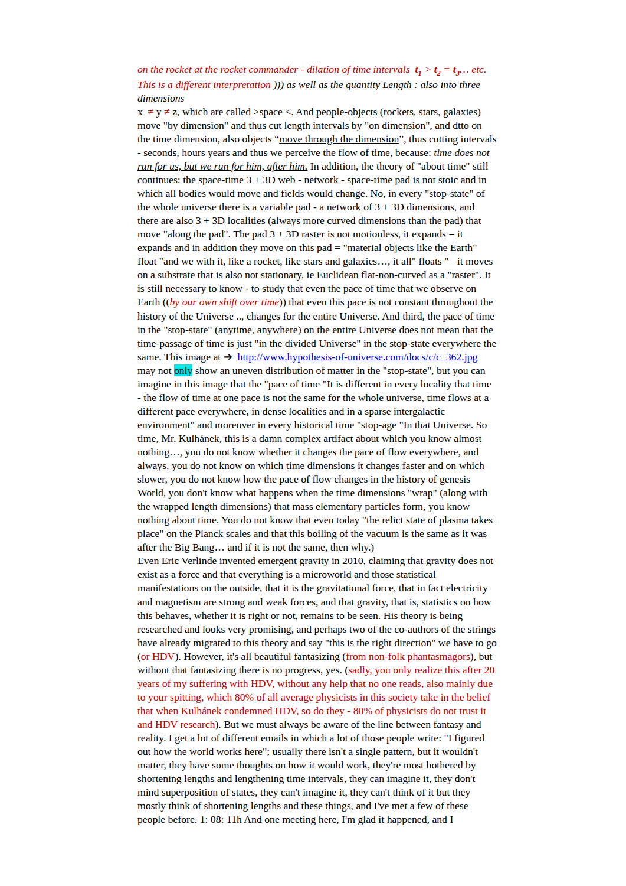on the rocket at the rocket commander - dilation of time intervals t1 > t2 = t3… etc. This is a different interpretation ))) as well as the quantity Length : also into three dimensions
x ≠ y ≠ z, which are called >space <. And people-objects (rockets, stars, galaxies) move "by dimension" and thus cut length intervals by "on dimension", and dtto on the time dimension, also objects “move through the dimension”, thus cutting intervals - seconds, hours years and thus we perceive the flow of time, because: time does not run for us, but we run for him, after him. In addition, the theory of "about time" still continues: the space-time 3 + 3D web - network - space-time pad is not stoic and in which all bodies would move and fields would change. No, in every "stop-state" of the whole universe there is a variable pad - a network of 3 + 3D dimensions, and there are also 3 + 3D localities (always more curved dimensions than the pad) that move "along the pad". The pad 3 + 3D raster is not motionless, it expands = it expands and in addition they move on this pad = "material objects like the Earth" float "and we with it, like a rocket, like stars and galaxies…, it all" floats "= it moves on a substrate that is also not stationary, ie Euclidean flat-non-curved as a "raster". It is still necessary to know - to study that even the pace of time that we observe on Earth ((by our own shift over time)) that even this pace is not constant throughout the history of the Universe .., changes for the entire Universe. And third, the pace of time in the "stop-state" (anytime, anywhere) on the entire Universe does not mean that the time-passage of time is just "in the divided Universe" in the stop-state everywhere the same. This image at ➔ http://www.hypothesis-of-universe.com/docs/c/c_362.jpg may not only show an uneven distribution of matter in the "stop-state", but you can imagine in this image that the "pace of time "It is different in every locality that time - the flow of time at one pace is not the same for the whole universe, time flows at a different pace everywhere, in dense localities and in a sparse intergalactic environment" and moreover in every historical time "stop-age "In that Universe. So time, Mr. Kulhánek, this is a damn complex artifact about which you know almost nothing…, you do not know whether it changes the pace of flow everywhere, and always, you do not know on which time dimensions it changes faster and on which slower, you do not know how the pace of flow changes in the history of genesis World, you don't know what happens when the time dimensions "wrap" (along with the wrapped length dimensions) that mass elementary particles form, you know nothing about time. You do not know that even today "the relict state of plasma takes place" on the Planck scales and that this boiling of the vacuum is the same as it was after the Big Bang… and if it is not the same, then why.)
Even Eric Verlinde invented emergent gravity in 2010, claiming that gravity does not exist as a force and that everything is a microworld and those statistical manifestations on the outside, that it is the gravitational force, that in fact electricity and magnetism are strong and weak forces, and that gravity, that is, statistics on how this behaves, whether it is right or not, remains to be seen. His theory is being researched and looks very promising, and perhaps two of the co-authors of the strings have already migrated to this theory and say "this is the right direction" we have to go (or HDV). However, it's all beautiful fantasizing (from non-folk phantasmagors), but without that fantasizing there is no progress, yes. (sadly, you only realize this after 20 years of my suffering with HDV, without any help that no one reads, also mainly due to your spitting, which 80% of all average physicists in this society take in the belief that when Kulhánek condemned HDV, so do they - 80% of physicists do not trust it and HDV research). But we must always be aware of the line between fantasy and reality. I get a lot of different emails in which a lot of those people write: "I figured out how the world works here"; usually there isn't a single pattern, but it wouldn't matter, they have some thoughts on how it would work, they're most bothered by shortening lengths and lengthening time intervals, they can imagine it, they don't mind superposition of states, they can't imagine it, they can't think of it but they mostly think of shortening lengths and these things, and I've met a few of these people before. 1: 08: 11h And one meeting here, I'm glad it happened, and I